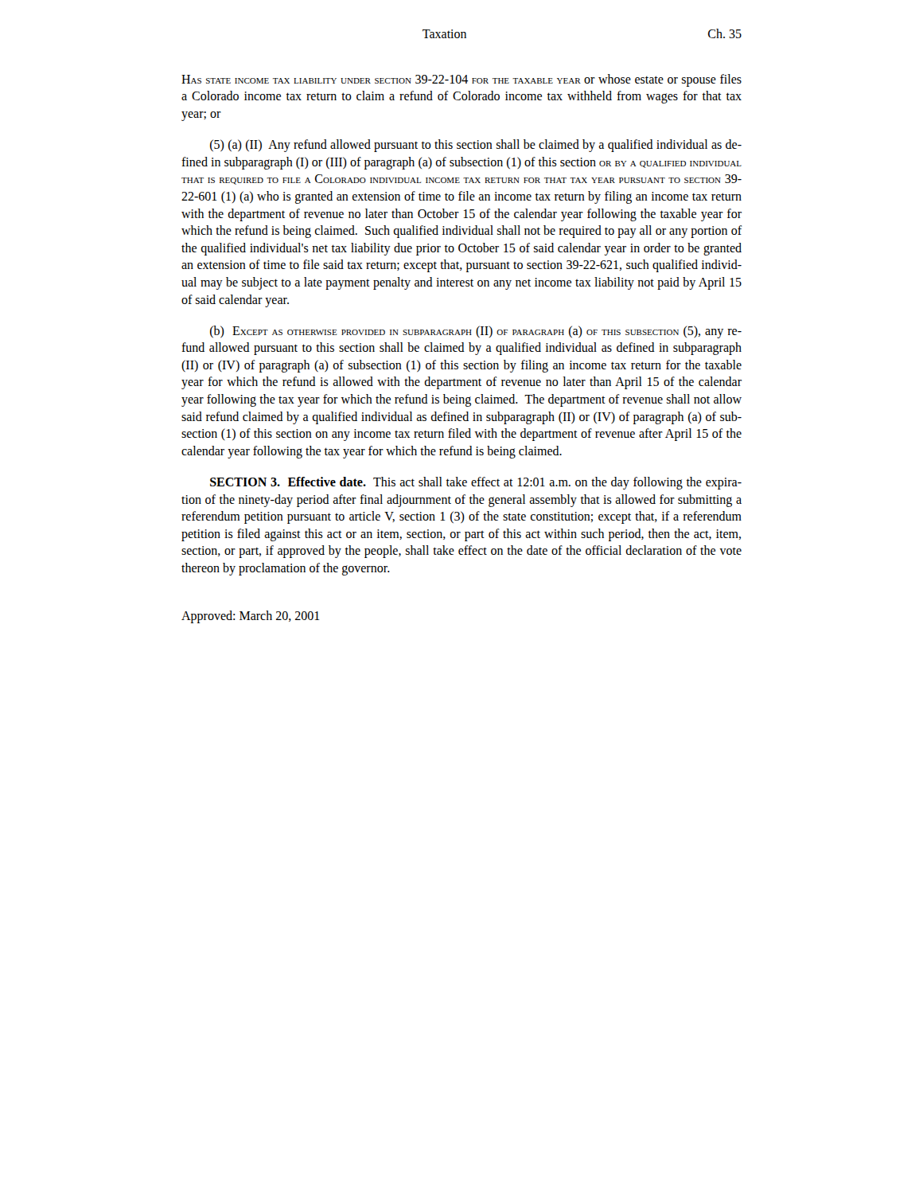Taxation Ch. 35
Has state income tax liability under section 39-22-104 for the taxable year or whose estate or spouse files a Colorado income tax return to claim a refund of Colorado income tax withheld from wages for that tax year; or
(5) (a) (II) Any refund allowed pursuant to this section shall be claimed by a qualified individual as defined in subparagraph (I) or (III) of paragraph (a) of subsection (1) of this section or by a qualified individual that is required to file a Colorado individual income tax return for that tax year pursuant to section 39-22-601 (1) (a) who is granted an extension of time to file an income tax return by filing an income tax return with the department of revenue no later than October 15 of the calendar year following the taxable year for which the refund is being claimed. Such qualified individual shall not be required to pay all or any portion of the qualified individual's net tax liability due prior to October 15 of said calendar year in order to be granted an extension of time to file said tax return; except that, pursuant to section 39-22-621, such qualified individual may be subject to a late payment penalty and interest on any net income tax liability not paid by April 15 of said calendar year.
(b) Except as otherwise provided in subparagraph (II) of paragraph (a) of this subsection (5), any refund allowed pursuant to this section shall be claimed by a qualified individual as defined in subparagraph (II) or (IV) of paragraph (a) of subsection (1) of this section by filing an income tax return for the taxable year for which the refund is allowed with the department of revenue no later than April 15 of the calendar year following the tax year for which the refund is being claimed. The department of revenue shall not allow said refund claimed by a qualified individual as defined in subparagraph (II) or (IV) of paragraph (a) of subsection (1) of this section on any income tax return filed with the department of revenue after April 15 of the calendar year following the tax year for which the refund is being claimed.
SECTION 3. Effective date. This act shall take effect at 12:01 a.m. on the day following the expiration of the ninety-day period after final adjournment of the general assembly that is allowed for submitting a referendum petition pursuant to article V, section 1 (3) of the state constitution; except that, if a referendum petition is filed against this act or an item, section, or part of this act within such period, then the act, item, section, or part, if approved by the people, shall take effect on the date of the official declaration of the vote thereon by proclamation of the governor.
Approved: March 20, 2001